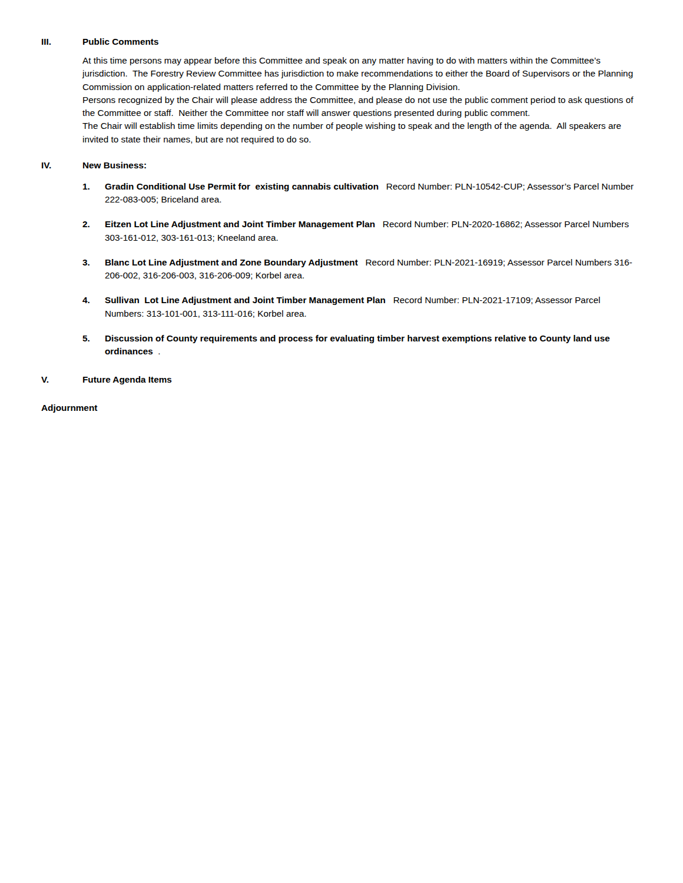III.
Public Comments
At this time persons may appear before this Committee and speak on any matter having to do with matters within the Committee’s jurisdiction. The Forestry Review Committee has jurisdiction to make recommendations to either the Board of Supervisors or the Planning Commission on application-related matters referred to the Committee by the Planning Division.
Persons recognized by the Chair will please address the Committee, and please do not use the public comment period to ask questions of the Committee or staff. Neither the Committee nor staff will answer questions presented during public comment.
The Chair will establish time limits depending on the number of people wishing to speak and the length of the agenda. All speakers are invited to state their names, but are not required to do so.
IV.
New Business:
Gradin Conditional Use Permit for existing cannabis cultivation Record Number: PLN-10542-CUP; Assessor’s Parcel Number 222-083-005; Briceland area.
Eitzen Lot Line Adjustment and Joint Timber Management Plan Record Number: PLN-2020-16862; Assessor Parcel Numbers 303-161-012, 303-161-013; Kneeland area.
Blanc Lot Line Adjustment and Zone Boundary Adjustment Record Number: PLN-2021-16919; Assessor Parcel Numbers 316-206-002, 316-206-003, 316-206-009; Korbel area.
Sullivan Lot Line Adjustment and Joint Timber Management Plan Record Number: PLN-2021-17109; Assessor Parcel Numbers: 313-101-001, 313-111-016; Korbel area.
Discussion of County requirements and process for evaluating timber harvest exemptions relative to County land use ordinances .
V.
Future Agenda Items
Adjournment